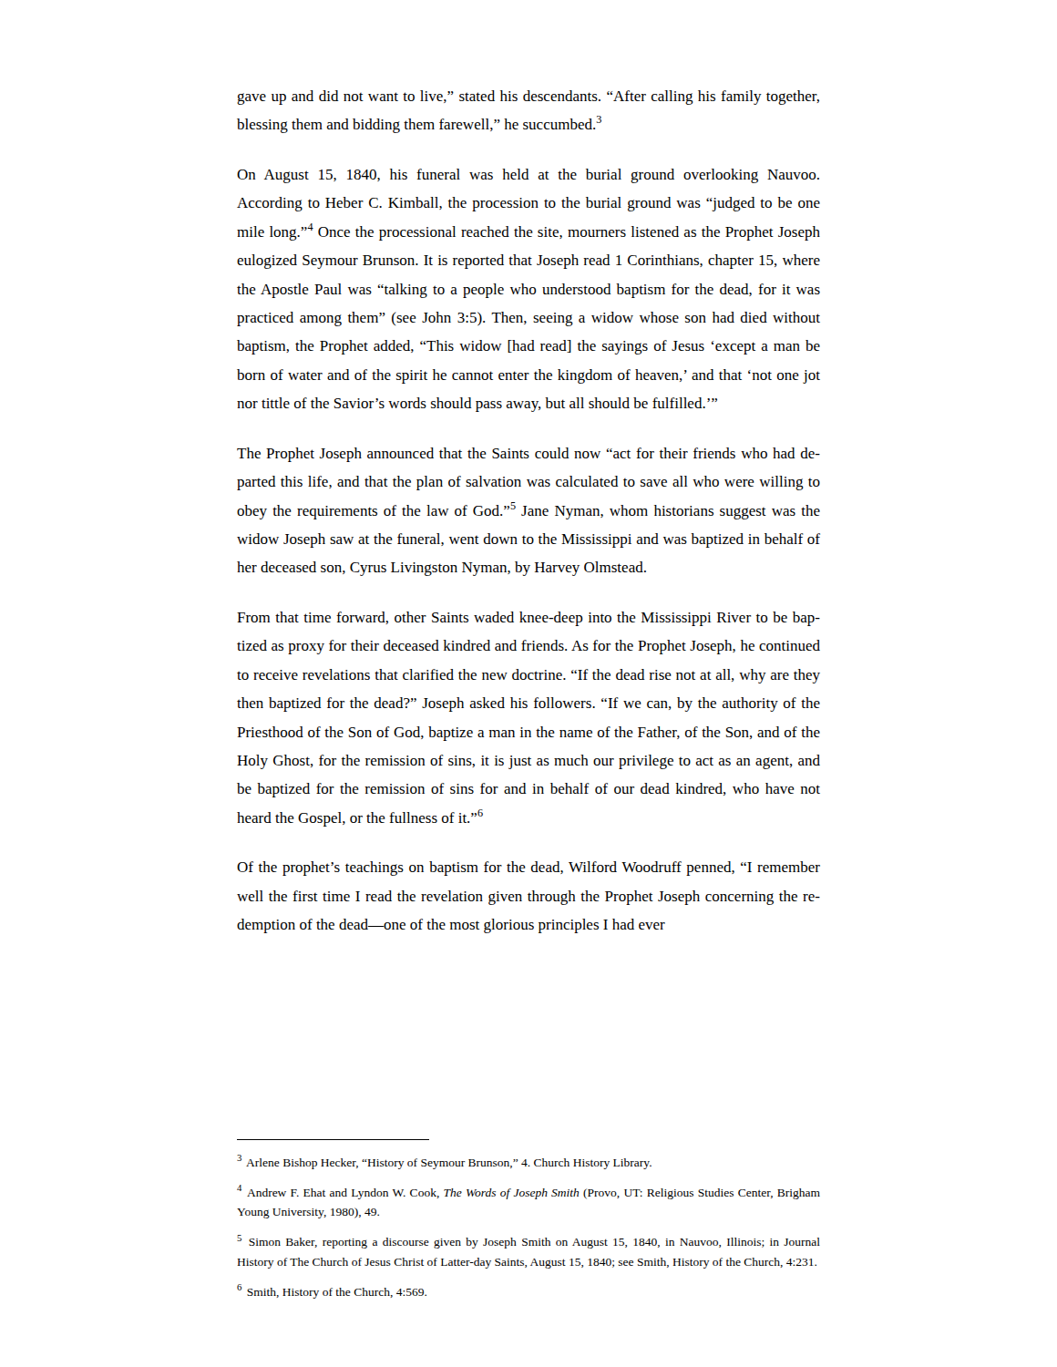gave up and did not want to live,” stated his descendants. “After calling his family together, blessing them and bidding them farewell,” he succumbed.3
On August 15, 1840, his funeral was held at the burial ground overlooking Nauvoo. According to Heber C. Kimball, the procession to the burial ground was “judged to be one mile long.”4 Once the processional reached the site, mourners listened as the Prophet Joseph eulogized Seymour Brunson. It is reported that Joseph read 1 Corinthians, chapter 15, where the Apostle Paul was “talking to a people who understood baptism for the dead, for it was practiced among them” (see John 3:5). Then, seeing a widow whose son had died without baptism, the Prophet added, “This widow [had read] the sayings of Jesus ‘except a man be born of water and of the spirit he cannot enter the kingdom of heaven,’ and that ‘not one jot nor tittle of the Savior’s words should pass away, but all should be fulfilled.’”
The Prophet Joseph announced that the Saints could now “act for their friends who had departed this life, and that the plan of salvation was calculated to save all who were willing to obey the requirements of the law of God.”5 Jane Nyman, whom historians suggest was the widow Joseph saw at the funeral, went down to the Mississippi and was baptized in behalf of her deceased son, Cyrus Livingston Nyman, by Harvey Olmstead.
From that time forward, other Saints waded knee-deep into the Mississippi River to be baptized as proxy for their deceased kindred and friends. As for the Prophet Joseph, he continued to receive revelations that clarified the new doctrine. “If the dead rise not at all, why are they then baptized for the dead?” Joseph asked his followers. “If we can, by the authority of the Priesthood of the Son of God, baptize a man in the name of the Father, of the Son, and of the Holy Ghost, for the remission of sins, it is just as much our privilege to act as an agent, and be baptized for the remission of sins for and in behalf of our dead kindred, who have not heard the Gospel, or the fullness of it.”6
Of the prophet’s teachings on baptism for the dead, Wilford Woodruff penned, “I remember well the first time I read the revelation given through the Prophet Joseph concerning the redemption of the dead—one of the most glorious principles I had ever
3 Arlene Bishop Hecker, “History of Seymour Brunson,” 4. Church History Library.
4 Andrew F. Ehat and Lyndon W. Cook, The Words of Joseph Smith (Provo, UT: Religious Studies Center, Brigham Young University, 1980), 49.
5 Simon Baker, reporting a discourse given by Joseph Smith on August 15, 1840, in Nauvoo, Illinois; in Journal History of The Church of Jesus Christ of Latter-day Saints, August 15, 1840; see Smith, History of the Church, 4:231.
6 Smith, History of the Church, 4:569.